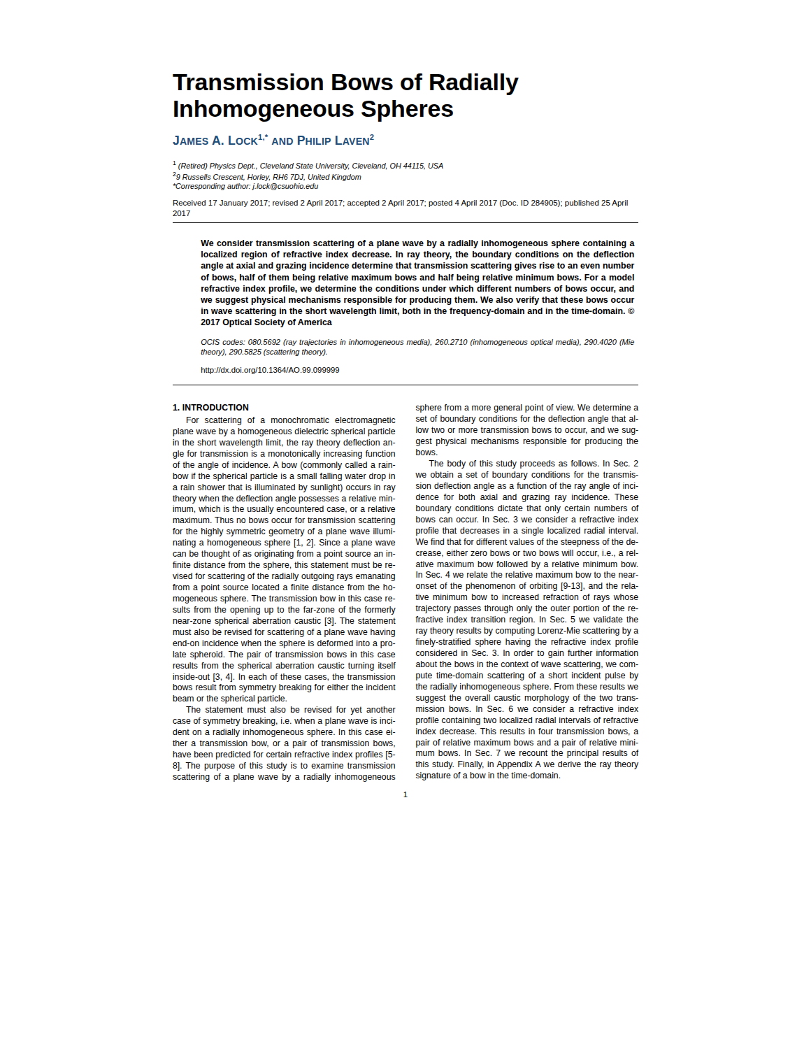Transmission Bows of Radially Inhomogeneous Spheres
JAMES A. LOCK1,* AND PHILIP LAVEN2
1 (Retired) Physics Dept., Cleveland State University, Cleveland, OH 44115, USA
29 Russells Crescent, Horley, RH6 7DJ, United Kingdom
*Corresponding author: j.lock@csuohio.edu
Received 17 January 2017; revised 2 April 2017; accepted 2 April 2017; posted 4 April 2017 (Doc. ID 284905); published 25 April 2017
We consider transmission scattering of a plane wave by a radially inhomogeneous sphere containing a localized region of refractive index decrease. In ray theory, the boundary conditions on the deflection angle at axial and grazing incidence determine that transmission scattering gives rise to an even number of bows, half of them being relative maximum bows and half being relative minimum bows. For a model refractive index profile, we determine the conditions under which different numbers of bows occur, and we suggest physical mechanisms responsible for producing them. We also verify that these bows occur in wave scattering in the short wavelength limit, both in the frequency-domain and in the time-domain. © 2017 Optical Society of America
OCIS codes: 080.5692 (ray trajectories in inhomogeneous media), 260.2710 (inhomogeneous optical media), 290.4020 (Mie theory), 290.5825 (scattering theory).
http://dx.doi.org/10.1364/AO.99.099999
1. Introduction
For scattering of a monochromatic electromagnetic plane wave by a homogeneous dielectric spherical particle in the short wavelength limit, the ray theory deflection angle for transmission is a monotonically increasing function of the angle of incidence. A bow (commonly called a rainbow if the spherical particle is a small falling water drop in a rain shower that is illuminated by sunlight) occurs in ray theory when the deflection angle possesses a relative minimum, which is the usually encountered case, or a relative maximum. Thus no bows occur for transmission scattering for the highly symmetric geometry of a plane wave illuminating a homogeneous sphere [1, 2]. Since a plane wave can be thought of as originating from a point source an infinite distance from the sphere, this statement must be revised for scattering of the radially outgoing rays emanating from a point source located a finite distance from the homogeneous sphere. The transmission bow in this case results from the opening up to the far-zone of the formerly near-zone spherical aberration caustic [3]. The statement must also be revised for scattering of a plane wave having end-on incidence when the sphere is deformed into a prolate spheroid. The pair of transmission bows in this case results from the spherical aberration caustic turning itself inside-out [3, 4]. In each of these cases, the transmission bows result from symmetry breaking for either the incident beam or the spherical particle.
The statement must also be revised for yet another case of symmetry breaking, i.e. when a plane wave is incident on a radially inhomogeneous sphere. In this case either a transmission bow, or a pair of transmission bows, have been predicted for certain refractive index profiles [5-8]. The purpose of this study is to examine transmission scattering of a plane wave by a radially inhomogeneous sphere from a more general point of view. We determine a set of boundary conditions for the deflection angle that allow two or more transmission bows to occur, and we suggest physical mechanisms responsible for producing the bows.
The body of this study proceeds as follows. In Sec. 2 we obtain a set of boundary conditions for the transmission deflection angle as a function of the ray angle of incidence for both axial and grazing ray incidence. These boundary conditions dictate that only certain numbers of bows can occur. In Sec. 3 we consider a refractive index profile that decreases in a single localized radial interval. We find that for different values of the steepness of the decrease, either zero bows or two bows will occur, i.e., a relative maximum bow followed by a relative minimum bow. In Sec. 4 we relate the relative maximum bow to the near-onset of the phenomenon of orbiting [9-13], and the relative minimum bow to increased refraction of rays whose trajectory passes through only the outer portion of the refractive index transition region. In Sec. 5 we validate the ray theory results by computing Lorenz-Mie scattering by a finely-stratified sphere having the refractive index profile considered in Sec. 3. In order to gain further information about the bows in the context of wave scattering, we compute time-domain scattering of a short incident pulse by the radially inhomogeneous sphere. From these results we suggest the overall caustic morphology of the two transmission bows. In Sec. 6 we consider a refractive index profile containing two localized radial intervals of refractive index decrease. This results in four transmission bows, a pair of relative maximum bows and a pair of relative minimum bows. In Sec. 7 we recount the principal results of this study. Finally, in Appendix A we derive the ray theory signature of a bow in the time-domain.
1